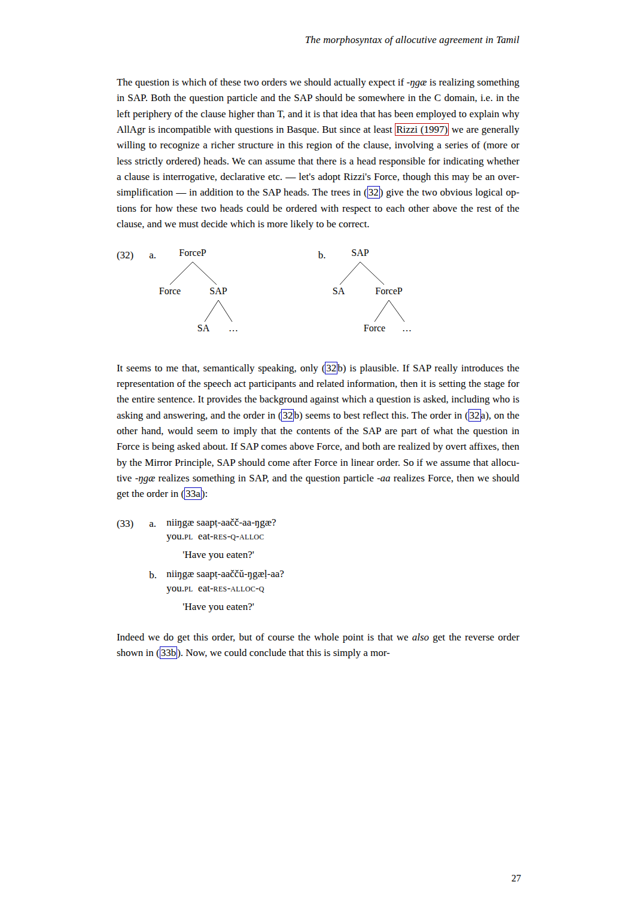The morphosyntax of allocutive agreement in Tamil
The question is which of these two orders we should actually expect if -ŋgæ is realizing something in SAP. Both the question particle and the SAP should be somewhere in the C domain, i.e. in the left periphery of the clause higher than T, and it is that idea that has been employed to explain why AllAgr is incompatible with questions in Basque. But since at least Rizzi (1997) we are generally willing to recognize a richer structure in this region of the clause, involving a series of (more or less strictly ordered) heads. We can assume that there is a head responsible for indicating whether a clause is interrogative, declarative etc. — let's adopt Rizzi's Force, though this may be an oversimplification — in addition to the SAP heads. The trees in (32) give the two obvious logical options for how these two heads could be ordered with respect to each other above the rest of the clause, and we must decide which is more likely to be correct.
(32)
a.
ForceP Force SAP SA …
b.
SAP SA ForceP Force …
It seems to me that, semantically speaking, only (32b) is plausible. If SAP really introduces the representation of the speech act participants and related information, then it is setting the stage for the entire sentence. It provides the background against which a question is asked, including who is asking and answering, and the order in (32b) seems to best reflect this. The order in (32a), on the other hand, would seem to imply that the contents of the SAP are part of what the question in Force is being asked about. If SAP comes above Force, and both are realized by overt affixes, then by the Mirror Principle, SAP should come after Force in linear order. So if we assume that allocutive -ŋgæ realizes something in SAP, and the question particle -aa realizes Force, then we should get the order in (33a):
(33)
a.
niiŋgæ saapṭ-aačč-aa-ŋgæ?
you.pl eat-res-q-alloc
'Have you eaten?'
b.
niiŋgæ saapṭ-aaččŭ-ŋgæḷ-aa?
you.pl eat-res-alloc-q
'Have you eaten?'
Indeed we do get this order, but of course the whole point is that we also get the reverse order shown in (33b). Now, we could conclude that this is simply a mor-
27